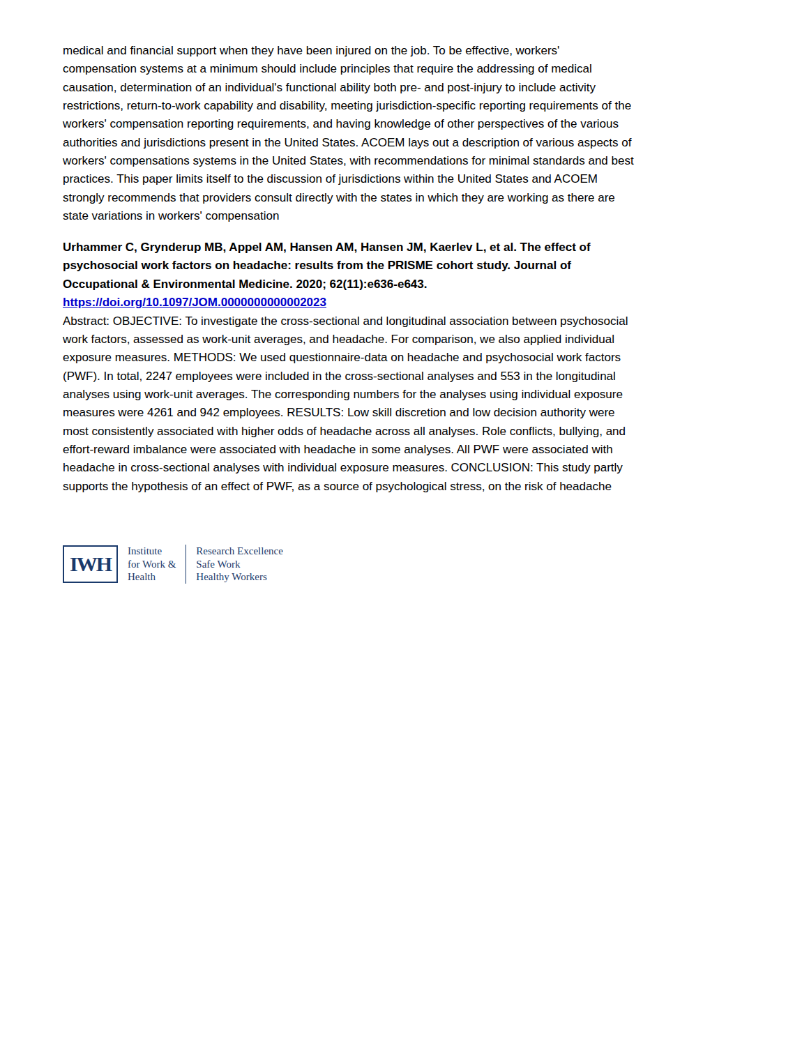medical and financial support when they have been injured on the job. To be effective, workers' compensation systems at a minimum should include principles that require the addressing of medical causation, determination of an individual's functional ability both pre- and post-injury to include activity restrictions, return-to-work capability and disability, meeting jurisdiction-specific reporting requirements of the workers' compensation reporting requirements, and having knowledge of other perspectives of the various authorities and jurisdictions present in the United States. ACOEM lays out a description of various aspects of workers' compensations systems in the United States, with recommendations for minimal standards and best practices. This paper limits itself to the discussion of jurisdictions within the United States and ACOEM strongly recommends that providers consult directly with the states in which they are working as there are state variations in workers' compensation
Urhammer C, Grynderup MB, Appel AM, Hansen AM, Hansen JM, Kaerlev L, et al. The effect of psychosocial work factors on headache: results from the PRISME cohort study. Journal of Occupational & Environmental Medicine. 2020; 62(11):e636-e643.
https://doi.org/10.1097/JOM.0000000000002023
Abstract: OBJECTIVE: To investigate the cross-sectional and longitudinal association between psychosocial work factors, assessed as work-unit averages, and headache. For comparison, we also applied individual exposure measures. METHODS: We used questionnaire-data on headache and psychosocial work factors (PWF). In total, 2247 employees were included in the cross-sectional analyses and 553 in the longitudinal analyses using work-unit averages. The corresponding numbers for the analyses using individual exposure measures were 4261 and 942 employees. RESULTS: Low skill discretion and low decision authority were most consistently associated with higher odds of headache across all analyses. Role conflicts, bullying, and effort-reward imbalance were associated with headache in some analyses. All PWF were associated with headache in cross-sectional analyses with individual exposure measures. CONCLUSION: This study partly supports the hypothesis of an effect of PWF, as a source of psychological stress, on the risk of headache
IWH Institute
for Work &
Health Research Excellence
Safe Work
Healthy Workers